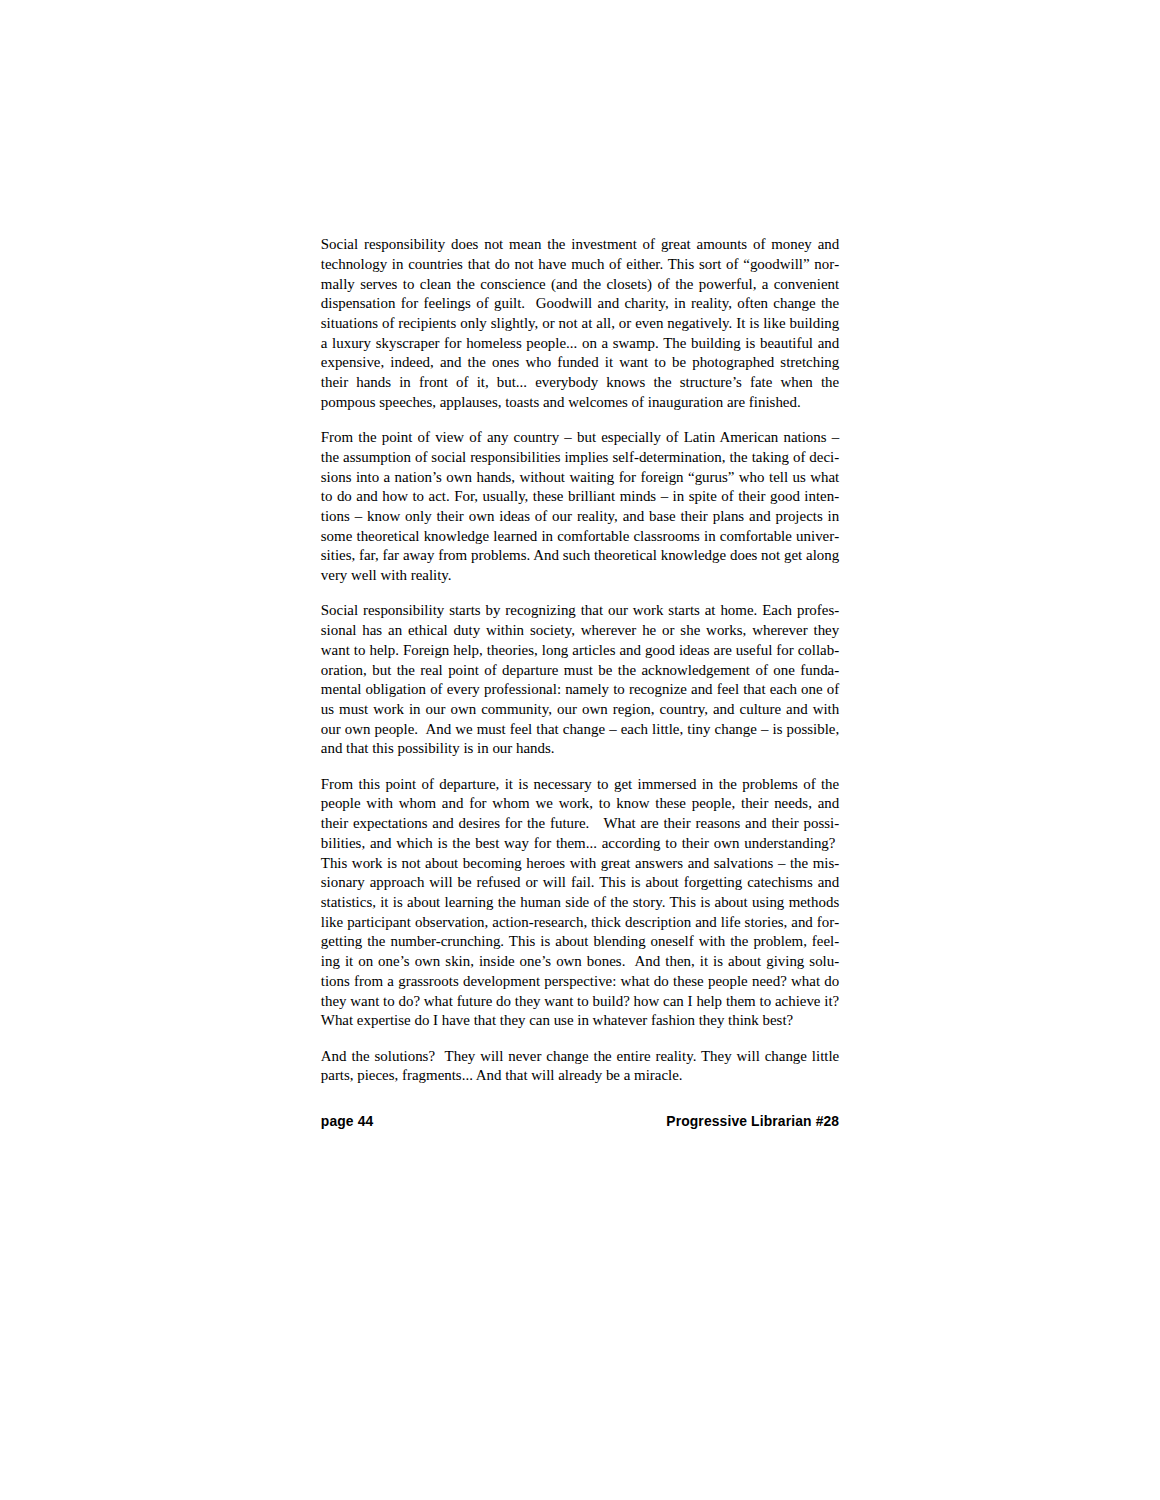Social responsibility does not mean the investment of great amounts of money and technology in countries that do not have much of either. This sort of “goodwill” normally serves to clean the conscience (and the closets) of the powerful, a convenient dispensation for feelings of guilt. Goodwill and charity, in reality, often change the situations of recipients only slightly, or not at all, or even negatively. It is like building a luxury skyscraper for homeless people... on a swamp. The building is beautiful and expensive, indeed, and the ones who funded it want to be photographed stretching their hands in front of it, but... everybody knows the structure’s fate when the pompous speeches, applauses, toasts and welcomes of inauguration are finished.
From the point of view of any country – but especially of Latin American nations – the assumption of social responsibilities implies self-determination, the taking of decisions into a nation’s own hands, without waiting for foreign “gurus” who tell us what to do and how to act. For, usually, these brilliant minds – in spite of their good intentions – know only their own ideas of our reality, and base their plans and projects in some theoretical knowledge learned in comfortable classrooms in comfortable universities, far, far away from problems. And such theoretical knowledge does not get along very well with reality.
Social responsibility starts by recognizing that our work starts at home. Each professional has an ethical duty within society, wherever he or she works, wherever they want to help. Foreign help, theories, long articles and good ideas are useful for collaboration, but the real point of departure must be the acknowledgement of one fundamental obligation of every professional: namely to recognize and feel that each one of us must work in our own community, our own region, country, and culture and with our own people. And we must feel that change – each little, tiny change – is possible, and that this possibility is in our hands.
From this point of departure, it is necessary to get immersed in the problems of the people with whom and for whom we work, to know these people, their needs, and their expectations and desires for the future. What are their reasons and their possibilities, and which is the best way for them... according to their own understanding? This work is not about becoming heroes with great answers and salvations – the missionary approach will be refused or will fail. This is about forgetting catechisms and statistics, it is about learning the human side of the story. This is about using methods like participant observation, action-research, thick description and life stories, and forgetting the number-crunching. This is about blending oneself with the problem, feeling it on one’s own skin, inside one’s own bones. And then, it is about giving solutions from a grassroots development perspective: what do these people need? what do they want to do? what future do they want to build? how can I help them to achieve it? What expertise do I have that they can use in whatever fashion they think best?
And the solutions? They will never change the entire reality. They will change little parts, pieces, fragments... And that will already be a miracle.
page 44 Progressive Librarian #28